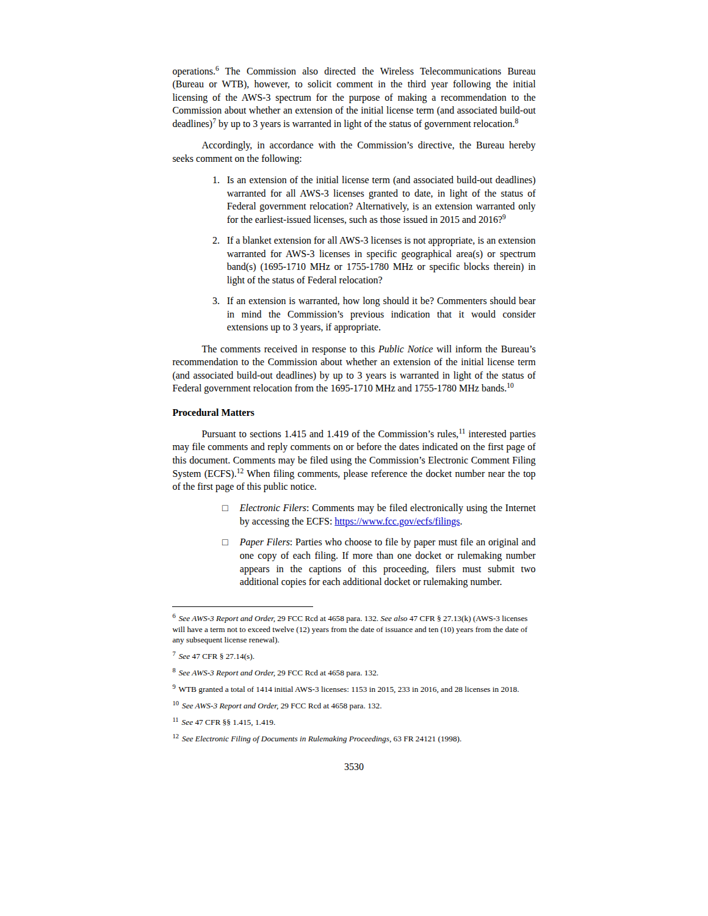operations.6 The Commission also directed the Wireless Telecommunications Bureau (Bureau or WTB), however, to solicit comment in the third year following the initial licensing of the AWS-3 spectrum for the purpose of making a recommendation to the Commission about whether an extension of the initial license term (and associated build-out deadlines)7 by up to 3 years is warranted in light of the status of government relocation.8
Accordingly, in accordance with the Commission’s directive, the Bureau hereby seeks comment on the following:
Is an extension of the initial license term (and associated build-out deadlines) warranted for all AWS-3 licenses granted to date, in light of the status of Federal government relocation? Alternatively, is an extension warranted only for the earliest-issued licenses, such as those issued in 2015 and 2016?9
If a blanket extension for all AWS-3 licenses is not appropriate, is an extension warranted for AWS-3 licenses in specific geographical area(s) or spectrum band(s) (1695-1710 MHz or 1755-1780 MHz or specific blocks therein) in light of the status of Federal relocation?
If an extension is warranted, how long should it be? Commenters should bear in mind the Commission’s previous indication that it would consider extensions up to 3 years, if appropriate.
The comments received in response to this Public Notice will inform the Bureau’s recommendation to the Commission about whether an extension of the initial license term (and associated build-out deadlines) by up to 3 years is warranted in light of the status of Federal government relocation from the 1695-1710 MHz and 1755-1780 MHz bands.10
Procedural Matters
Pursuant to sections 1.415 and 1.419 of the Commission’s rules,11 interested parties may file comments and reply comments on or before the dates indicated on the first page of this document. Comments may be filed using the Commission’s Electronic Comment Filing System (ECFS).12 When filing comments, please reference the docket number near the top of the first page of this public notice.
Electronic Filers: Comments may be filed electronically using the Internet by accessing the ECFS: https://www.fcc.gov/ecfs/filings.
Paper Filers: Parties who choose to file by paper must file an original and one copy of each filing. If more than one docket or rulemaking number appears in the captions of this proceeding, filers must submit two additional copies for each additional docket or rulemaking number.
6 See AWS-3 Report and Order, 29 FCC Rcd at 4658 para. 132. See also 47 CFR § 27.13(k) (AWS-3 licenses will have a term not to exceed twelve (12) years from the date of issuance and ten (10) years from the date of any subsequent license renewal).
7 See 47 CFR § 27.14(s).
8 See AWS-3 Report and Order, 29 FCC Rcd at 4658 para. 132.
9 WTB granted a total of 1414 initial AWS-3 licenses: 1153 in 2015, 233 in 2016, and 28 licenses in 2018.
10 See AWS-3 Report and Order, 29 FCC Rcd at 4658 para. 132.
11 See 47 CFR §§ 1.415, 1.419.
12 See Electronic Filing of Documents in Rulemaking Proceedings, 63 FR 24121 (1998).
3530